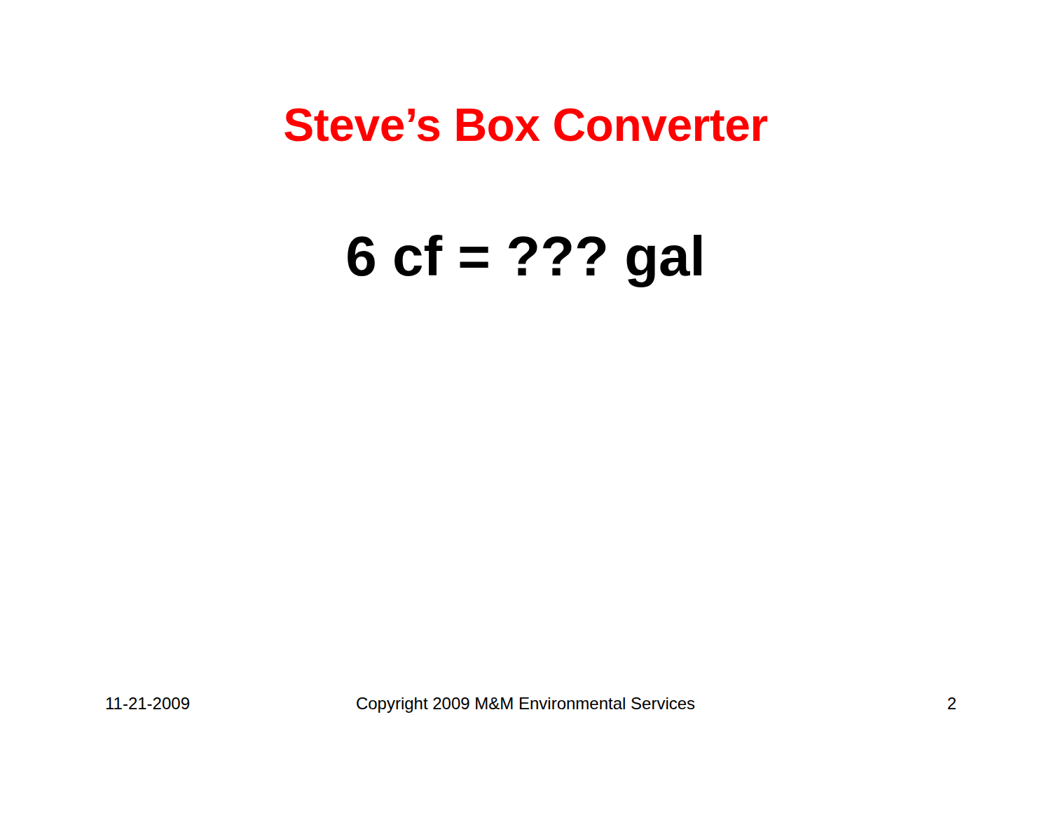Steve’s Box Converter
6 cf = ??? gal
11-21-2009 Copyright 2009 M&M Environmental Services 2